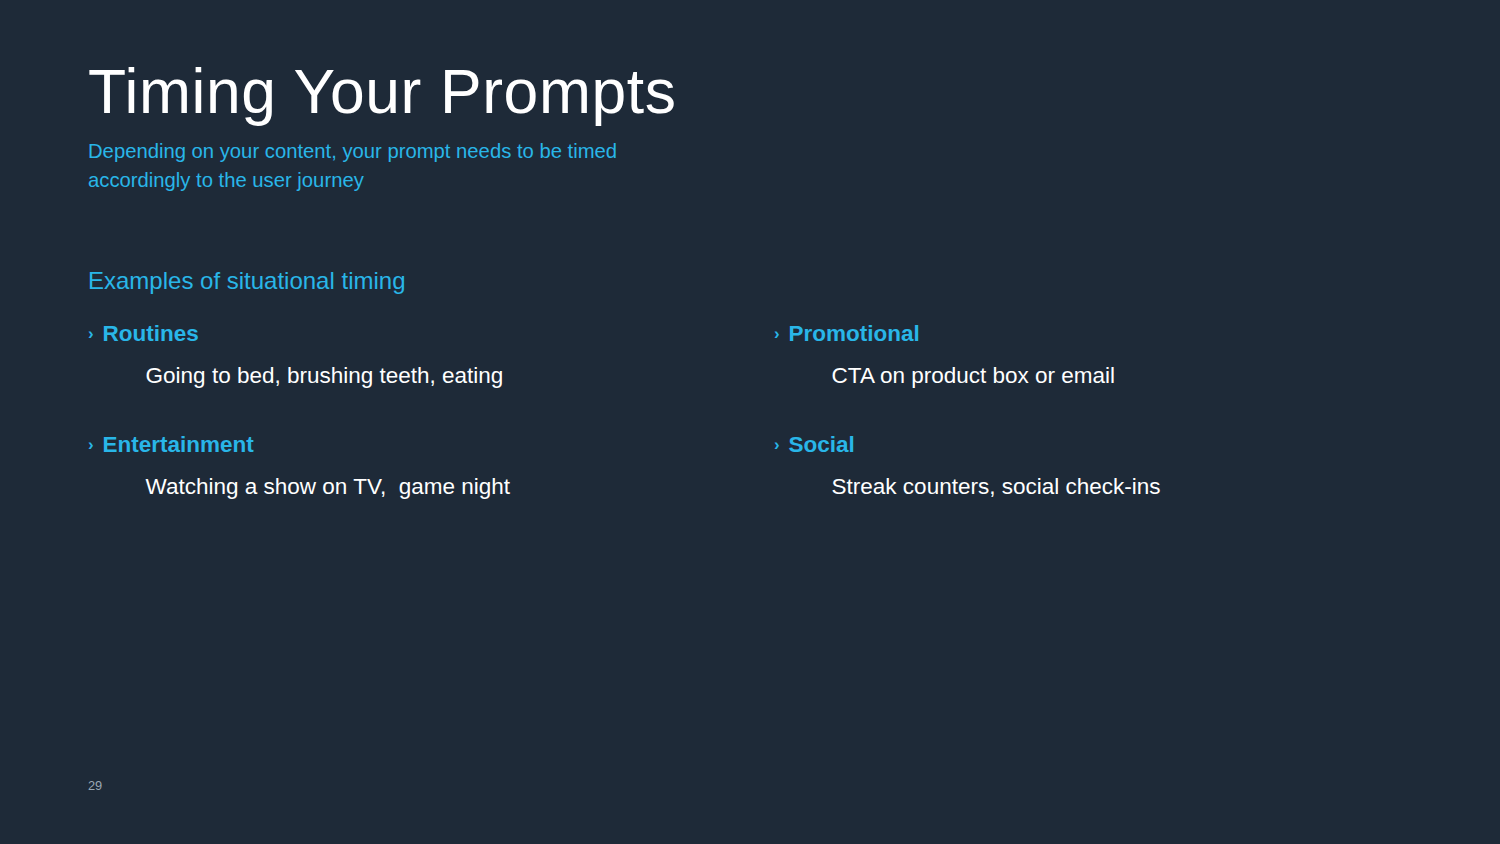Timing Your Prompts
Depending on your content, your prompt needs to be timed accordingly to the user journey
Examples of situational timing
›Routines
Going to bed, brushing teeth, eating
›Promotional
CTA on product box or email
›Entertainment
Watching a show on TV, game night
›Social
Streak counters, social check-ins
29